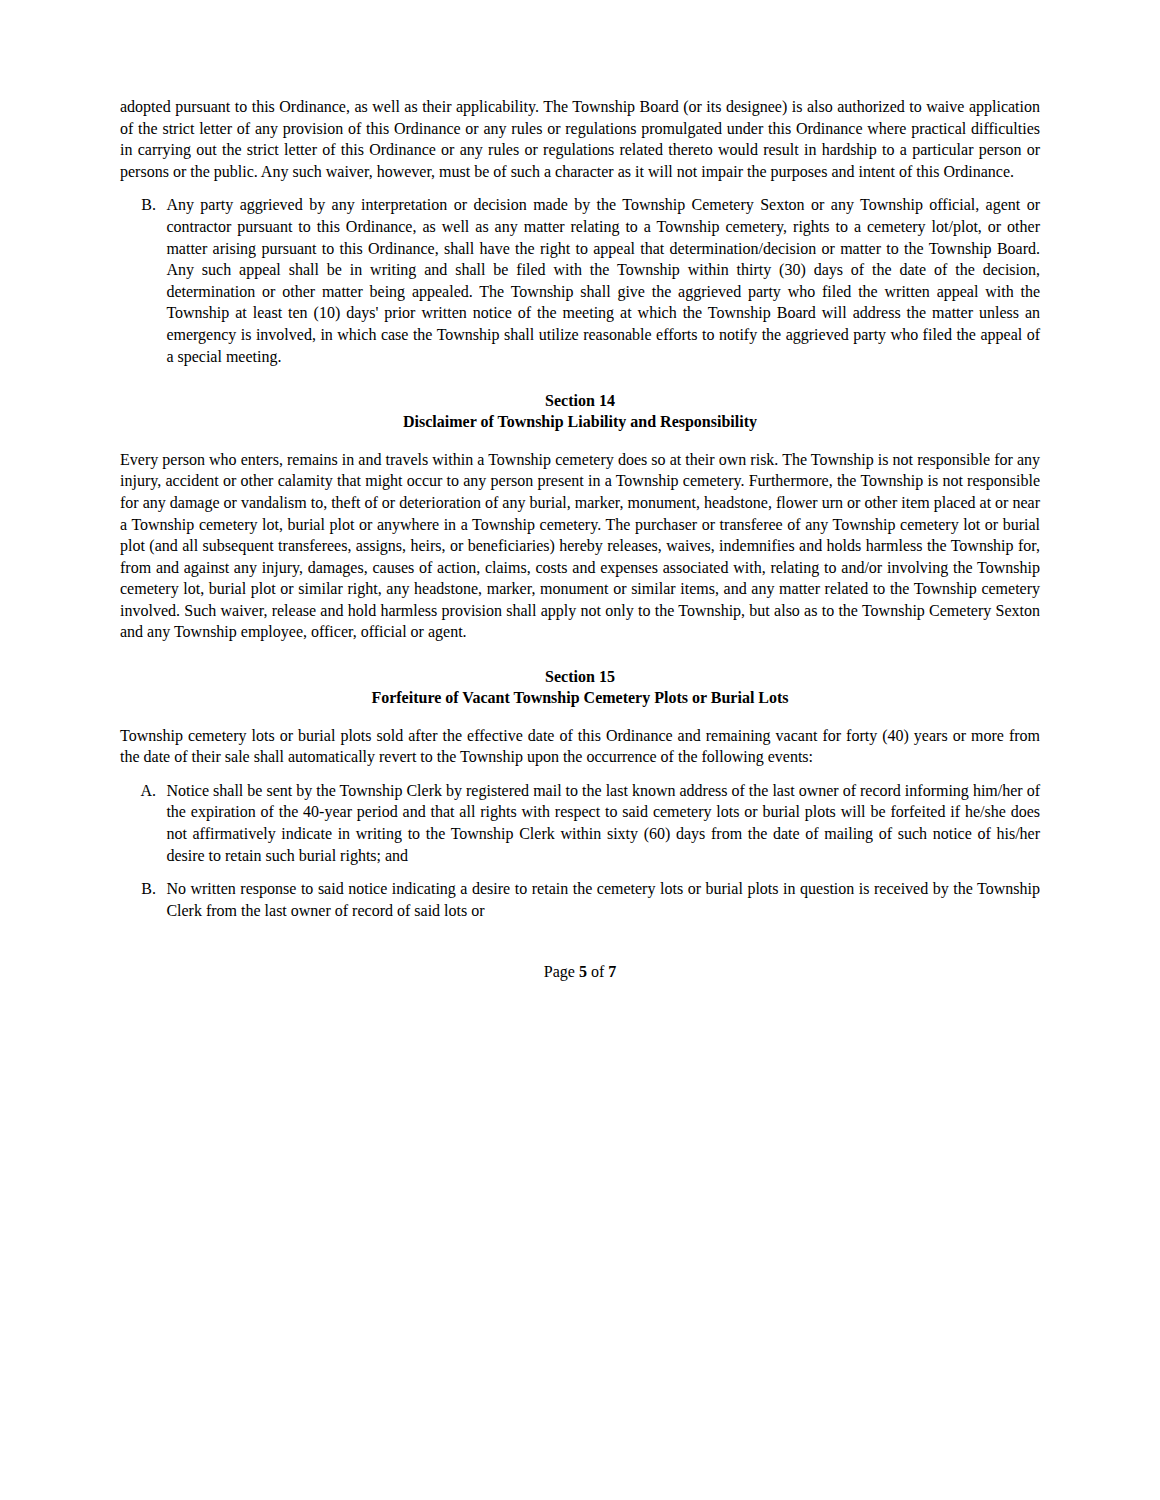adopted pursuant to this Ordinance, as well as their applicability. The Township Board (or its designee) is also authorized to waive application of the strict letter of any provision of this Ordinance or any rules or regulations promulgated under this Ordinance where practical difficulties in carrying out the strict letter of this Ordinance or any rules or regulations related thereto would result in hardship to a particular person or persons or the public. Any such waiver, however, must be of such a character as it will not impair the purposes and intent of this Ordinance.
Any party aggrieved by any interpretation or decision made by the Township Cemetery Sexton or any Township official, agent or contractor pursuant to this Ordinance, as well as any matter relating to a Township cemetery, rights to a cemetery lot/plot, or other matter arising pursuant to this Ordinance, shall have the right to appeal that determination/decision or matter to the Township Board. Any such appeal shall be in writing and shall be filed with the Township within thirty (30) days of the date of the decision, determination or other matter being appealed. The Township shall give the aggrieved party who filed the written appeal with the Township at least ten (10) days' prior written notice of the meeting at which the Township Board will address the matter unless an emergency is involved, in which case the Township shall utilize reasonable efforts to notify the aggrieved party who filed the appeal of a special meeting.
Section 14
Disclaimer of Township Liability and Responsibility
Every person who enters, remains in and travels within a Township cemetery does so at their own risk. The Township is not responsible for any injury, accident or other calamity that might occur to any person present in a Township cemetery. Furthermore, the Township is not responsible for any damage or vandalism to, theft of or deterioration of any burial, marker, monument, headstone, flower urn or other item placed at or near a Township cemetery lot, burial plot or anywhere in a Township cemetery. The purchaser or transferee of any Township cemetery lot or burial plot (and all subsequent transferees, assigns, heirs, or beneficiaries) hereby releases, waives, indemnifies and holds harmless the Township for, from and against any injury, damages, causes of action, claims, costs and expenses associated with, relating to and/or involving the Township cemetery lot, burial plot or similar right, any headstone, marker, monument or similar items, and any matter related to the Township cemetery involved. Such waiver, release and hold harmless provision shall apply not only to the Township, but also as to the Township Cemetery Sexton and any Township employee, officer, official or agent.
Section 15
Forfeiture of Vacant Township Cemetery Plots or Burial Lots
Township cemetery lots or burial plots sold after the effective date of this Ordinance and remaining vacant for forty (40) years or more from the date of their sale shall automatically revert to the Township upon the occurrence of the following events:
Notice shall be sent by the Township Clerk by registered mail to the last known address of the last owner of record informing him/her of the expiration of the 40-year period and that all rights with respect to said cemetery lots or burial plots will be forfeited if he/she does not affirmatively indicate in writing to the Township Clerk within sixty (60) days from the date of mailing of such notice of his/her desire to retain such burial rights; and
No written response to said notice indicating a desire to retain the cemetery lots or burial plots in question is received by the Township Clerk from the last owner of record of said lots or
Page 5 of 7